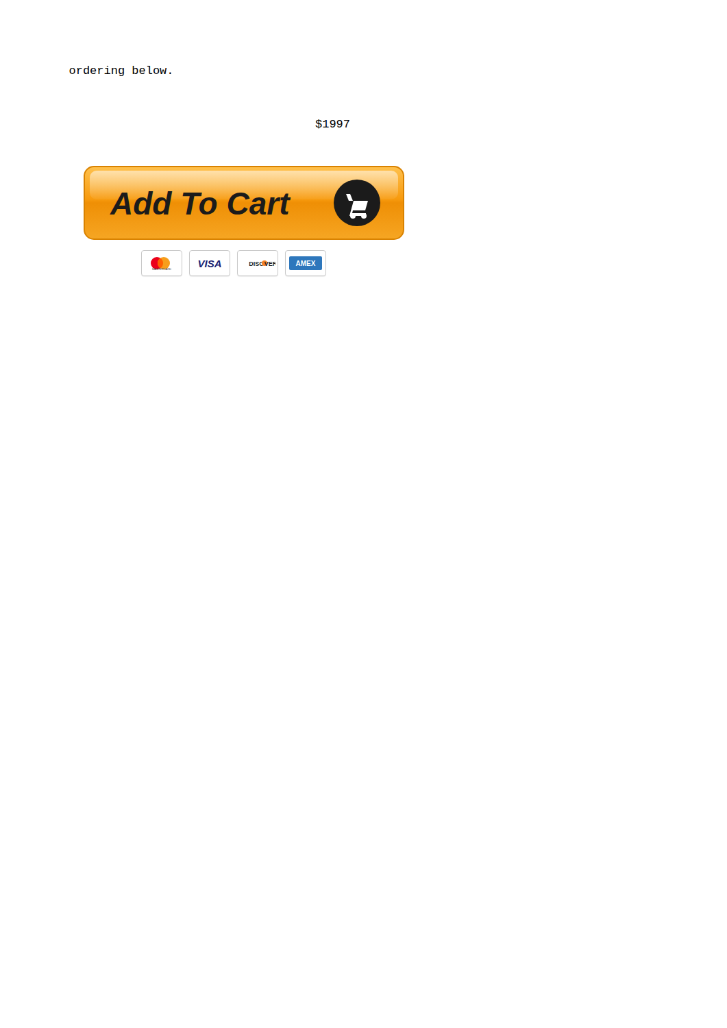ordering below.
$1997
Add To Cart
MASTERCARD
VISA
DISC VER
AMEX